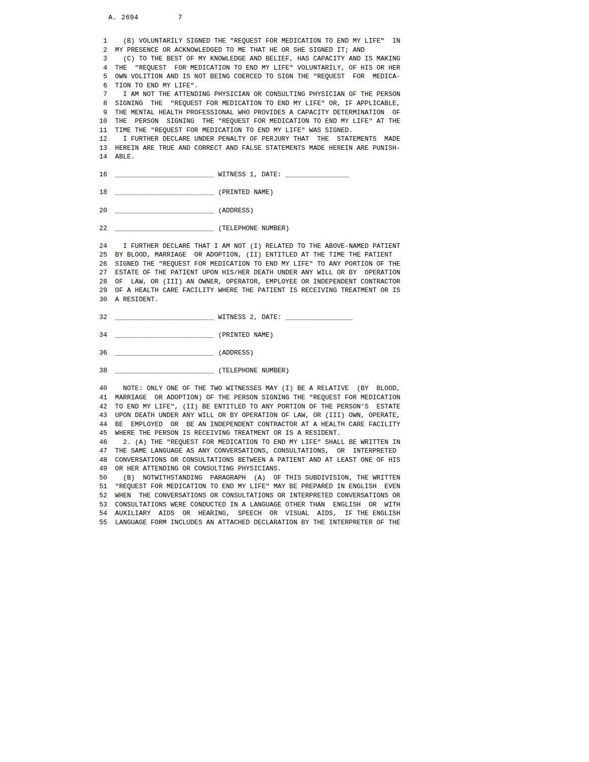A. 2694 7
(B) VOLUNTARILY SIGNED THE "REQUEST FOR MEDICATION TO END MY LIFE" IN
MY PRESENCE OR ACKNOWLEDGED TO ME THAT HE OR SHE SIGNED IT; AND
(C) TO THE BEST OF MY KNOWLEDGE AND BELIEF, HAS CAPACITY AND IS MAKING
THE "REQUEST FOR MEDICATION TO END MY LIFE" VOLUNTARILY, OF HIS OR HER
OWN VOLITION AND IS NOT BEING COERCED TO SIGN THE "REQUEST FOR MEDICA-
TION TO END MY LIFE".
I AM NOT THE ATTENDING PHYSICIAN OR CONSULTING PHYSICIAN OF THE PERSON
SIGNING THE "REQUEST FOR MEDICATION TO END MY LIFE" OR, IF APPLICABLE,
THE MENTAL HEALTH PROFESSIONAL WHO PROVIDES A CAPACITY DETERMINATION OF
THE PERSON SIGNING THE "REQUEST FOR MEDICATION TO END MY LIFE" AT THE
TIME THE "REQUEST FOR MEDICATION TO END MY LIFE" WAS SIGNED.
I FURTHER DECLARE UNDER PENALTY OF PERJURY THAT THE STATEMENTS MADE
HEREIN ARE TRUE AND CORRECT AND FALSE STATEMENTS MADE HEREIN ARE PUNISH-
ABLE.
_________________________ WITNESS 1, DATE: ________________
_________________________ (PRINTED NAME)
_________________________ (ADDRESS)
_________________________ (TELEPHONE NUMBER)
I FURTHER DECLARE THAT I AM NOT (I) RELATED TO THE ABOVE-NAMED PATIENT
BY BLOOD, MARRIAGE OR ADOPTION, (II) ENTITLED AT THE TIME THE PATIENT
SIGNED THE "REQUEST FOR MEDICATION TO END MY LIFE" TO ANY PORTION OF THE
ESTATE OF THE PATIENT UPON HIS/HER DEATH UNDER ANY WILL OR BY OPERATION
OF LAW, OR (III) AN OWNER, OPERATOR, EMPLOYEE OR INDEPENDENT CONTRACTOR
OF A HEALTH CARE FACILITY WHERE THE PATIENT IS RECEIVING TREATMENT OR IS
A RESIDENT.
_________________________ WITNESS 2, DATE: _________________
_________________________ (PRINTED NAME)
_________________________ (ADDRESS)
_________________________ (TELEPHONE NUMBER)
NOTE: ONLY ONE OF THE TWO WITNESSES MAY (I) BE A RELATIVE (BY BLOOD,
MARRIAGE OR ADOPTION) OF THE PERSON SIGNING THE "REQUEST FOR MEDICATION
TO END MY LIFE", (II) BE ENTITLED TO ANY PORTION OF THE PERSON'S ESTATE
UPON DEATH UNDER ANY WILL OR BY OPERATION OF LAW, OR (III) OWN, OPERATE,
BE EMPLOYED OR BE AN INDEPENDENT CONTRACTOR AT A HEALTH CARE FACILITY
WHERE THE PERSON IS RECEIVING TREATMENT OR IS A RESIDENT.
2. (A) THE "REQUEST FOR MEDICATION TO END MY LIFE" SHALL BE WRITTEN IN
THE SAME LANGUAGE AS ANY CONVERSATIONS, CONSULTATIONS, OR INTERPRETED
CONVERSATIONS OR CONSULTATIONS BETWEEN A PATIENT AND AT LEAST ONE OF HIS
OR HER ATTENDING OR CONSULTING PHYSICIANS.
(B) NOTWITHSTANDING PARAGRAPH (A) OF THIS SUBDIVISION, THE WRITTEN
"REQUEST FOR MEDICATION TO END MY LIFE" MAY BE PREPARED IN ENGLISH EVEN
WHEN THE CONVERSATIONS OR CONSULTATIONS OR INTERPRETED CONVERSATIONS OR
CONSULTATIONS WERE CONDUCTED IN A LANGUAGE OTHER THAN ENGLISH OR WITH
AUXILIARY AIDS OR HEARING, SPEECH OR VISUAL AIDS, IF THE ENGLISH
LANGUAGE FORM INCLUDES AN ATTACHED DECLARATION BY THE INTERPRETER OF THE